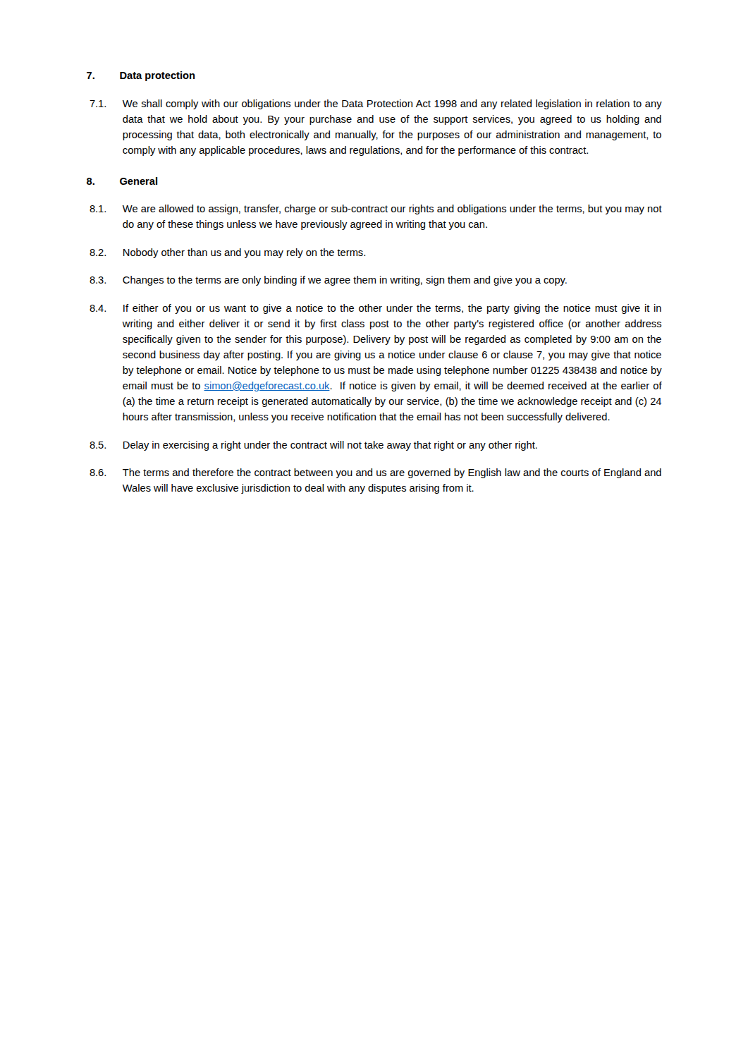7.
Data protection
7.1. We shall comply with our obligations under the Data Protection Act 1998 and any related legislation in relation to any data that we hold about you. By your purchase and use of the support services, you agreed to us holding and processing that data, both electronically and manually, for the purposes of our administration and management, to comply with any applicable procedures, laws and regulations, and for the performance of this contract.
8.
General
8.1. We are allowed to assign, transfer, charge or sub-contract our rights and obligations under the terms, but you may not do any of these things unless we have previously agreed in writing that you can.
8.2. Nobody other than us and you may rely on the terms.
8.3. Changes to the terms are only binding if we agree them in writing, sign them and give you a copy.
8.4. If either of you or us want to give a notice to the other under the terms, the party giving the notice must give it in writing and either deliver it or send it by first class post to the other party's registered office (or another address specifically given to the sender for this purpose). Delivery by post will be regarded as completed by 9:00 am on the second business day after posting. If you are giving us a notice under clause 6 or clause 7, you may give that notice by telephone or email. Notice by telephone to us must be made using telephone number 01225 438438 and notice by email must be to simon@edgeforecast.co.uk. If notice is given by email, it will be deemed received at the earlier of (a) the time a return receipt is generated automatically by our service, (b) the time we acknowledge receipt and (c) 24 hours after transmission, unless you receive notification that the email has not been successfully delivered.
8.5. Delay in exercising a right under the contract will not take away that right or any other right.
8.6. The terms and therefore the contract between you and us are governed by English law and the courts of England and Wales will have exclusive jurisdiction to deal with any disputes arising from it.